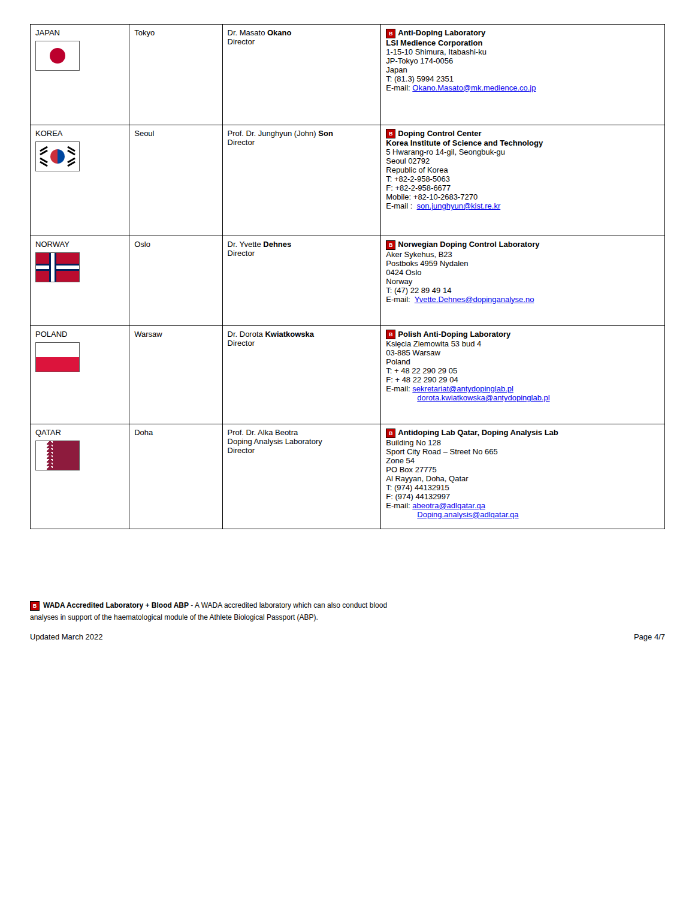| JAPAN | Tokyo | Dr. Masato Okano Director | B Anti-Doping Laboratory LSI Medience Corporation 1-15-10 Shimura, Itabashi-ku JP-Tokyo 174-0056 Japan T: (81.3) 5994 2351 E-mail: Okano.Masato@mk.medience.co.jp |
| KOREA | Seoul | Prof. Dr. Junghyun (John) Son Director | B Doping Control Center Korea Institute of Science and Technology 5 Hwarang-ro 14-gil, Seongbuk-gu Seoul 02792 Republic of Korea T: +82-2-958-5063 F: +82-2-958-6677 Mobile: +82-10-2683-7270 E-mail : son.junghyun@kist.re.kr |
| NORWAY | Oslo | Dr. Yvette Dehnes Director | B Norwegian Doping Control Laboratory Aker Sykehus, B23 Postboks 4959 Nydalen 0424 Oslo Norway T: (47) 22 89 49 14 E-mail: Yvette.Dehnes@dopinganalyse.no |
| POLAND | Warsaw | Dr. Dorota Kwiatkowska Director | B Polish Anti-Doping Laboratory Księcia Ziemowita 53 bud 4 03-885 Warsaw Poland T: + 48 22 290 29 05 F: + 48 22 290 29 04 E-mail: sekretariat@antydopinglab.pl dorota.kwiatkowska@antydopinglab.pl |
| QATAR | Doha | Prof. Dr. Alka Beotra Doping Analysis Laboratory Director | B Antidoping Lab Qatar, Doping Analysis Lab Building No 128 Sport City Road – Street No 665 Zone 54 PO Box 27775 Al Rayyan, Doha, Qatar T: (974) 44132915 F: (974) 44132997 E-mail: abeotra@adlqatar.qa Doping.analysis@adlqatar.qa |
BWADA Accredited Laboratory + Blood ABP - A WADA accredited laboratory which can also conduct blood
analyses in support of the haematological module of the Athlete Biological Passport (ABP).
Updated March 2022 Page 4/7